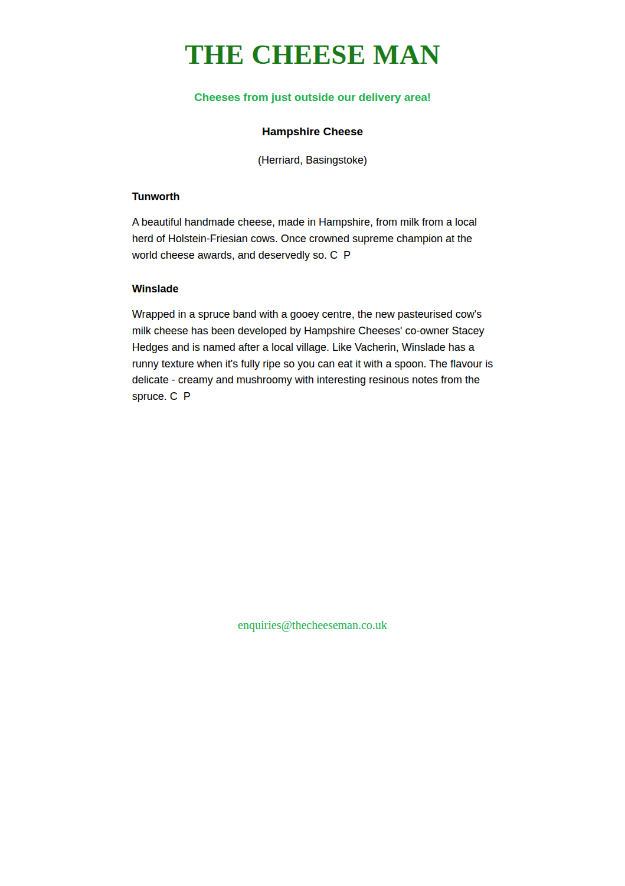THE CHEESE MAN
Cheeses from just outside our delivery area!
Hampshire Cheese
(Herriard, Basingstoke)
Tunworth
A beautiful handmade cheese, made in Hampshire, from milk from a local herd of Holstein-Friesian cows. Once crowned supreme champion at the world cheese awards, and deservedly so. C P
Winslade
Wrapped in a spruce band with a gooey centre, the new pasteurised cow's milk cheese has been developed by Hampshire Cheeses' co-owner Stacey Hedges and is named after a local village. Like Vacherin, Winslade has a runny texture when it's fully ripe so you can eat it with a spoon. The flavour is delicate - creamy and mushroomy with interesting resinous notes from the spruce. C P
enquiries@thecheeseman.co.uk